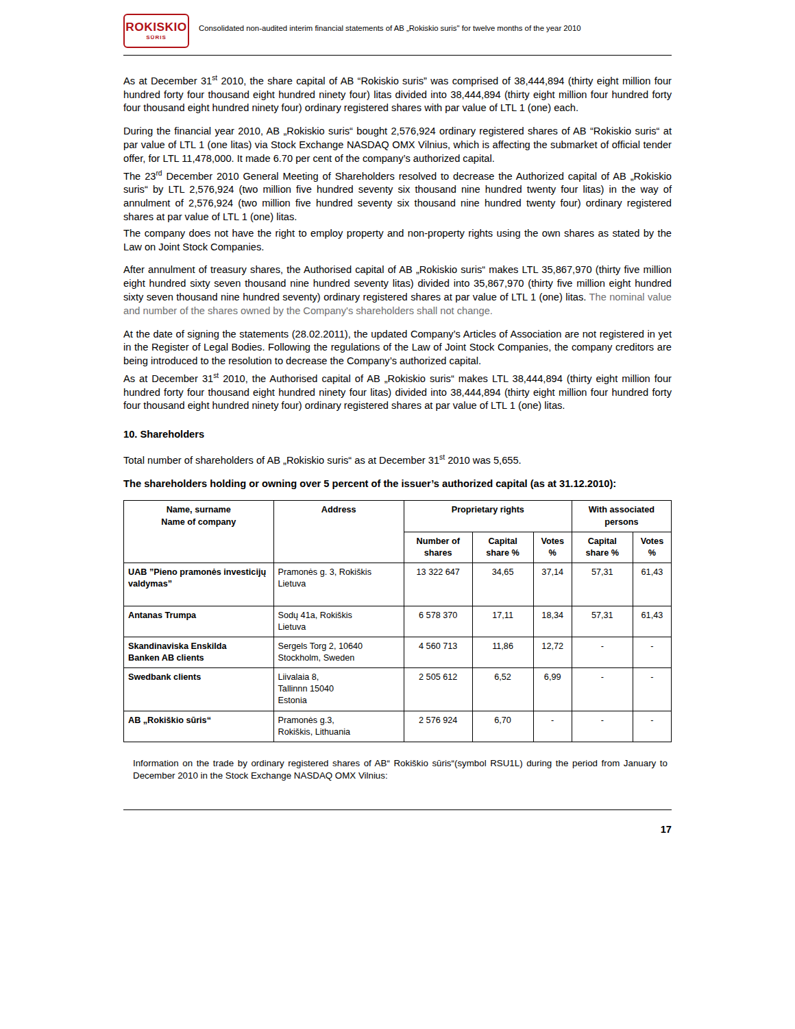ROKISKIO SŪRIS
Consolidated non-audited interim financial statements of AB „Rokiskio suris" for twelve months of the year 2010
As at December 31st 2010, the share capital of AB “Rokiskio suris” was comprised of 38,444,894 (thirty eight million four hundred forty four thousand eight hundred ninety four) litas divided into 38,444,894 (thirty eight million four hundred forty four thousand eight hundred ninety four) ordinary registered shares with par value of LTL 1 (one) each.
During the financial year 2010, AB „Rokiskio suris“ bought 2,576,924 ordinary registered shares of AB “Rokiskio suris“ at par value of LTL 1 (one litas) via Stock Exchange NASDAQ OMX Vilnius, which is affecting the submarket of official tender offer, for LTL 11,478,000. It made 6.70 per cent of the company’s authorized capital.
The 23rd December 2010 General Meeting of Shareholders resolved to decrease the Authorized capital of AB „Rokiskio suris“ by LTL 2,576,924 (two million five hundred seventy six thousand nine hundred twenty four litas) in the way of annulment of 2,576,924 (two million five hundred seventy six thousand nine hundred twenty four) ordinary registered shares at par value of LTL 1 (one) litas.
The company does not have the right to employ property and non-property rights using the own shares as stated by the Law on Joint Stock Companies.
After annulment of treasury shares, the Authorised capital of AB „Rokiskio suris“ makes LTL 35,867,970 (thirty five million eight hundred sixty seven thousand nine hundred seventy litas) divided into 35,867,970 (thirty five million eight hundred sixty seven thousand nine hundred seventy) ordinary registered shares at par value of LTL 1 (one) litas. The nominal value and number of the shares owned by the Company's shareholders shall not change.
At the date of signing the statements (28.02.2011), the updated Company’s Articles of Association are not registered in yet in the Register of Legal Bodies. Following the regulations of the Law of Joint Stock Companies, the company creditors are being introduced to the resolution to decrease the Company’s authorized capital.
As at December 31st 2010, the Authorised capital of AB „Rokiskio suris“ makes LTL 38,444,894 (thirty eight million four hundred forty four thousand eight hundred ninety four litas) divided into 38,444,894 (thirty eight million four hundred forty four thousand eight hundred ninety four) ordinary registered shares at par value of LTL 1 (one) litas.
10. Shareholders
Total number of shareholders of AB „Rokiskio suris“ as at December 31st 2010 was 5,655.
The shareholders holding or owning over 5 percent of the issuer’s authorized capital (as at 31.12.2010):
| Name, surname Name of company | Address | Proprietary rights | With associated persons |
| --- | --- | --- | --- |
| Number of shares | Capital share % | Votes % | Capital share % | Votes % |
| UAB ”Pieno pramonės investicijų valdymas” | Pramonės g. 3, Rokiškis Lietuva | 13 322 647 | 34,65 | 37,14 | 57,31 | 61,43 |
| Antanas Trumpa | Sodų 41a, Rokiškis Lietuva | 6 578 370 | 17,11 | 18,34 | 57,31 | 61,43 |
| Skandinaviska Enskilda Banken AB clients | Sergels Torg 2, 10640 Stockholm, Sweden | 4 560 713 | 11,86 | 12,72 | - | - |
| Swedbank clients | Liivalaia 8, Tallinnn 15040 Estonia | 2 505 612 | 6,52 | 6,99 | - | - |
| AB „Rokiškio sūris“ | Pramonės g.3, Rokiškis, Lithuania | 2 576 924 | 6,70 | - | - | - |
Information on the trade by ordinary registered shares of AB“ Rokiškio sūris“(symbol RSU1L) during the period from January to December 2010 in the Stock Exchange NASDAQ OMX Vilnius:
17